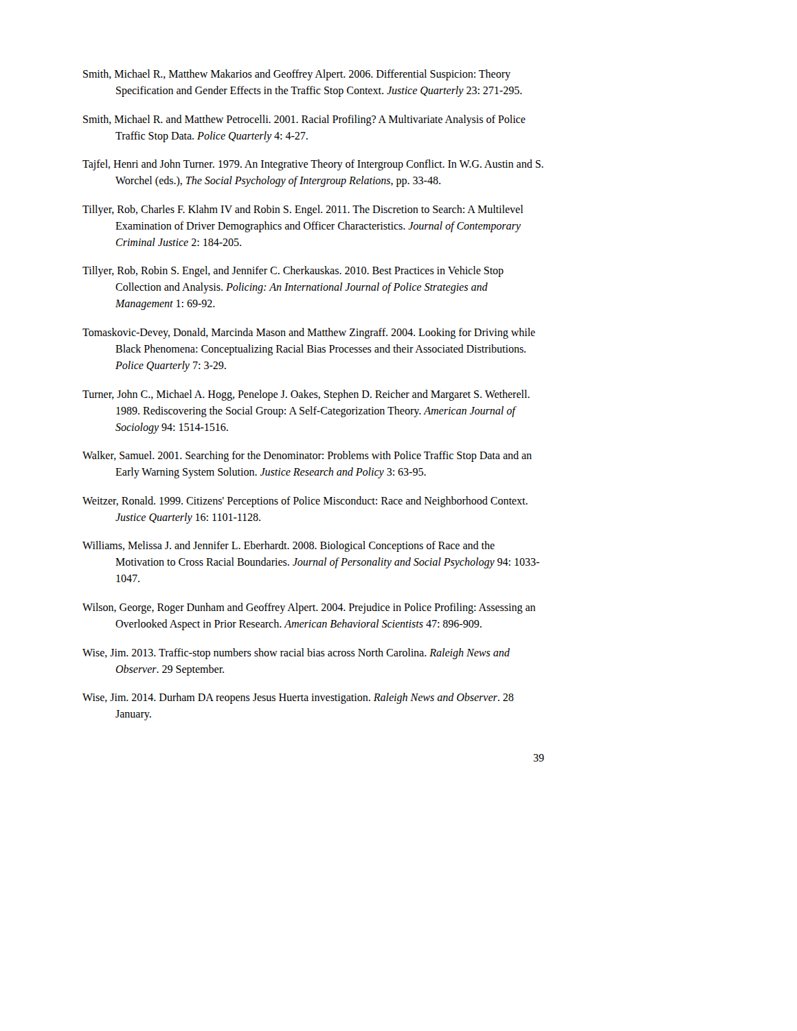Smith, Michael R., Matthew Makarios and Geoffrey Alpert. 2006. Differential Suspicion: Theory Specification and Gender Effects in the Traffic Stop Context. Justice Quarterly 23: 271-295.
Smith, Michael R. and Matthew Petrocelli. 2001. Racial Profiling? A Multivariate Analysis of Police Traffic Stop Data. Police Quarterly 4: 4-27.
Tajfel, Henri and John Turner. 1979. An Integrative Theory of Intergroup Conflict. In W.G. Austin and S. Worchel (eds.), The Social Psychology of Intergroup Relations, pp. 33-48.
Tillyer, Rob, Charles F. Klahm IV and Robin S. Engel. 2011. The Discretion to Search: A Multilevel Examination of Driver Demographics and Officer Characteristics. Journal of Contemporary Criminal Justice 2: 184-205.
Tillyer, Rob, Robin S. Engel, and Jennifer C. Cherkauskas. 2010. Best Practices in Vehicle Stop Collection and Analysis. Policing: An International Journal of Police Strategies and Management 1: 69-92.
Tomaskovic-Devey, Donald, Marcinda Mason and Matthew Zingraff. 2004. Looking for Driving while Black Phenomena: Conceptualizing Racial Bias Processes and their Associated Distributions. Police Quarterly 7: 3-29.
Turner, John C., Michael A. Hogg, Penelope J. Oakes, Stephen D. Reicher and Margaret S. Wetherell. 1989. Rediscovering the Social Group: A Self-Categorization Theory. American Journal of Sociology 94: 1514-1516.
Walker, Samuel. 2001. Searching for the Denominator: Problems with Police Traffic Stop Data and an Early Warning System Solution. Justice Research and Policy 3: 63-95.
Weitzer, Ronald. 1999. Citizens' Perceptions of Police Misconduct: Race and Neighborhood Context. Justice Quarterly 16: 1101-1128.
Williams, Melissa J. and Jennifer L. Eberhardt. 2008. Biological Conceptions of Race and the Motivation to Cross Racial Boundaries. Journal of Personality and Social Psychology 94: 1033-1047.
Wilson, George, Roger Dunham and Geoffrey Alpert. 2004. Prejudice in Police Profiling: Assessing an Overlooked Aspect in Prior Research. American Behavioral Scientists 47: 896-909.
Wise, Jim. 2013. Traffic-stop numbers show racial bias across North Carolina. Raleigh News and Observer. 29 September.
Wise, Jim. 2014. Durham DA reopens Jesus Huerta investigation. Raleigh News and Observer. 28 January.
39